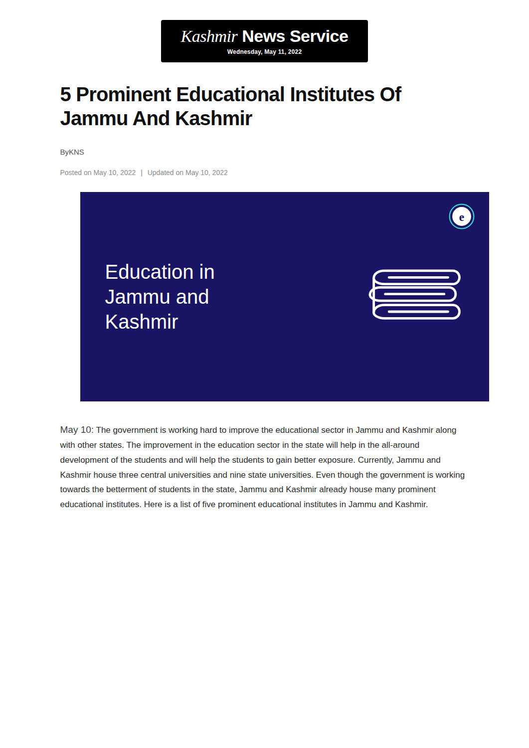Kashmir News Service
Wednesday, May 11, 2022
5 Prominent Educational Institutes Of Jammu And Kashmir
ByKNS
Posted on May 10, 2022 | Updated on May 10, 2022
e
Education in
Jammu and
Kashmir
May 10: The government is working hard to improve the educational sector in Jammu and Kashmir along with other states. The improvement in the education sector in the state will help in the all-around development of the students and will help the students to gain better exposure. Currently, Jammu and Kashmir house three central universities and nine state universities. Even though the government is working towards the betterment of students in the state, Jammu and Kashmir already house many prominent educational institutes. Here is a list of five prominent educational institutes in Jammu and Kashmir.